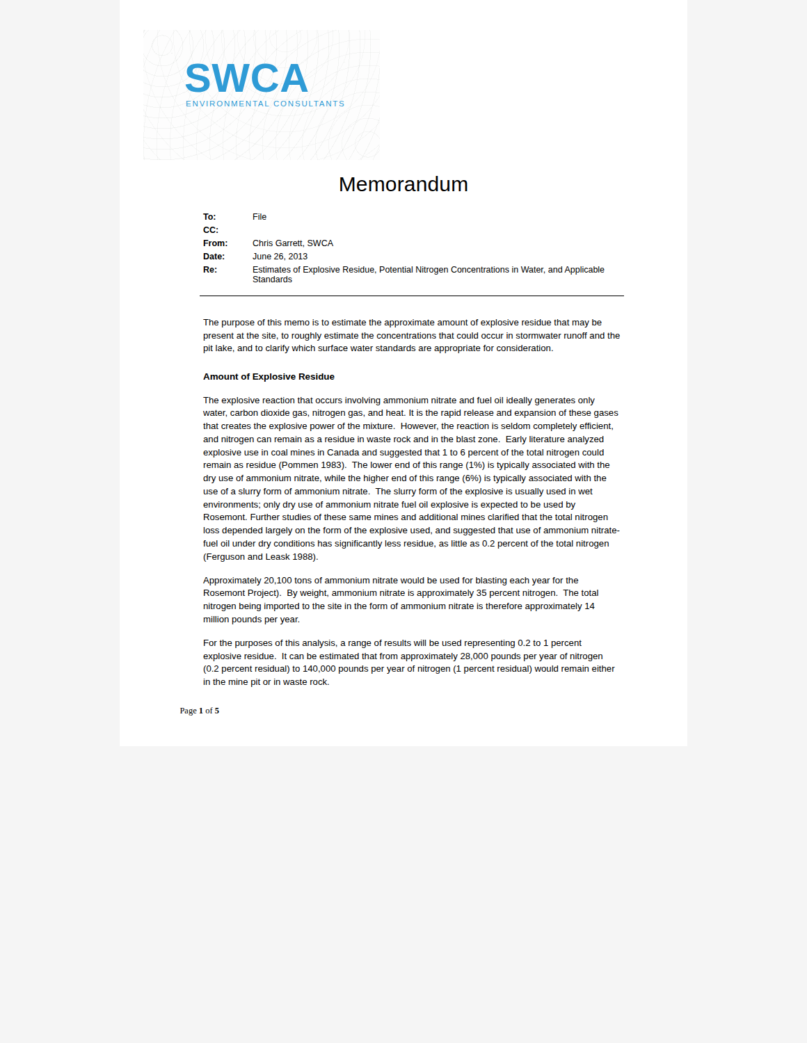SWCA
ENVIRONMENTAL CONSULTANTS
Memorandum
| To: | File |
| CC: | |
| From: | Chris Garrett, SWCA |
| Date: | June 26, 2013 |
| Re: | Estimates of Explosive Residue, Potential Nitrogen Concentrations in Water, and Applicable Standards |
The purpose of this memo is to estimate the approximate amount of explosive residue that may be present at the site, to roughly estimate the concentrations that could occur in stormwater runoff and the pit lake, and to clarify which surface water standards are appropriate for consideration.
Amount of Explosive Residue
The explosive reaction that occurs involving ammonium nitrate and fuel oil ideally generates only water, carbon dioxide gas, nitrogen gas, and heat. It is the rapid release and expansion of these gases that creates the explosive power of the mixture. However, the reaction is seldom completely efficient, and nitrogen can remain as a residue in waste rock and in the blast zone. Early literature analyzed explosive use in coal mines in Canada and suggested that 1 to 6 percent of the total nitrogen could remain as residue (Pommen 1983). The lower end of this range (1%) is typically associated with the dry use of ammonium nitrate, while the higher end of this range (6%) is typically associated with the use of a slurry form of ammonium nitrate. The slurry form of the explosive is usually used in wet environments; only dry use of ammonium nitrate fuel oil explosive is expected to be used by Rosemont. Further studies of these same mines and additional mines clarified that the total nitrogen loss depended largely on the form of the explosive used, and suggested that use of ammonium nitrate-fuel oil under dry conditions has significantly less residue, as little as 0.2 percent of the total nitrogen (Ferguson and Leask 1988).
Approximately 20,100 tons of ammonium nitrate would be used for blasting each year for the Rosemont Project). By weight, ammonium nitrate is approximately 35 percent nitrogen. The total nitrogen being imported to the site in the form of ammonium nitrate is therefore approximately 14 million pounds per year.
For the purposes of this analysis, a range of results will be used representing 0.2 to 1 percent explosive residue. It can be estimated that from approximately 28,000 pounds per year of nitrogen (0.2 percent residual) to 140,000 pounds per year of nitrogen (1 percent residual) would remain either in the mine pit or in waste rock.
Page 1 of 5